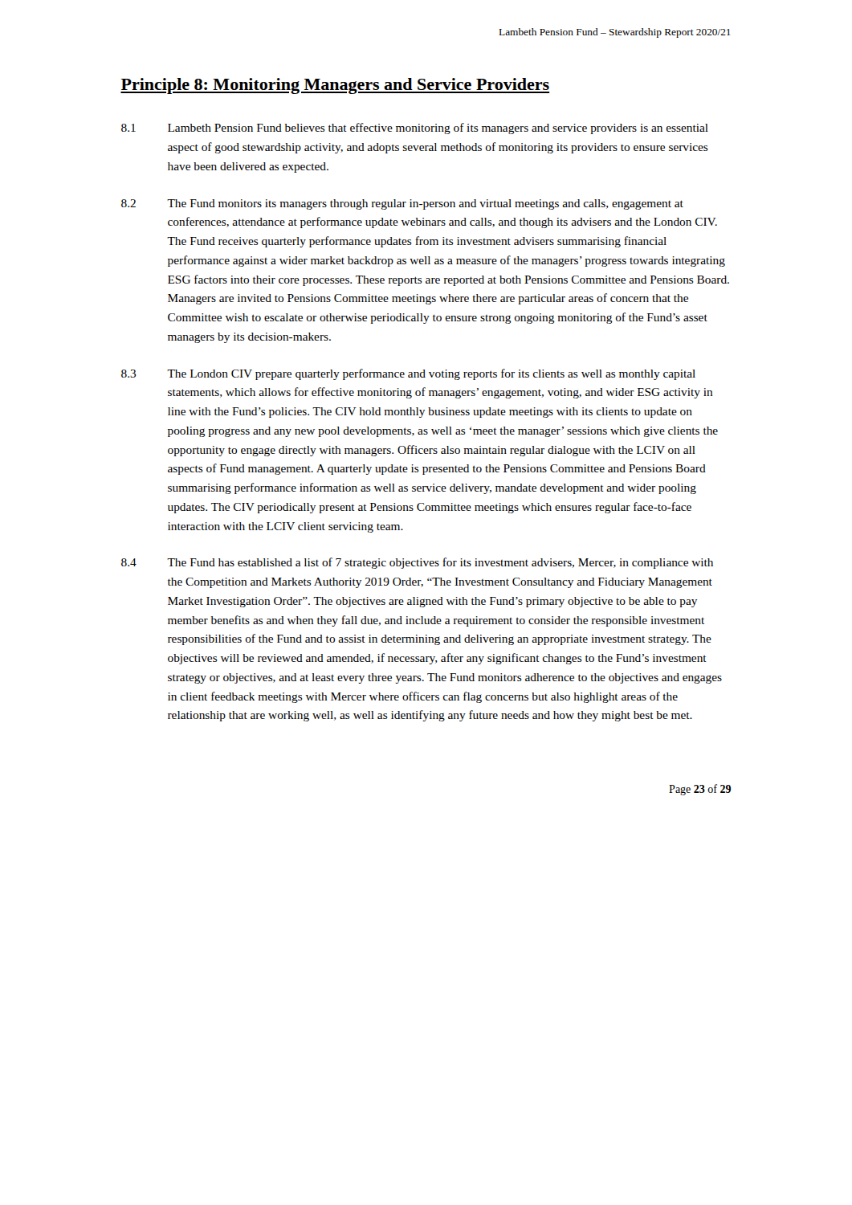Lambeth Pension Fund – Stewardship Report 2020/21
Principle 8: Monitoring Managers and Service Providers
8.1
Lambeth Pension Fund believes that effective monitoring of its managers and service providers is an essential aspect of good stewardship activity, and adopts several methods of monitoring its providers to ensure services have been delivered as expected.
8.2
The Fund monitors its managers through regular in-person and virtual meetings and calls, engagement at conferences, attendance at performance update webinars and calls, and though its advisers and the London CIV. The Fund receives quarterly performance updates from its investment advisers summarising financial performance against a wider market backdrop as well as a measure of the managers’ progress towards integrating ESG factors into their core processes. These reports are reported at both Pensions Committee and Pensions Board. Managers are invited to Pensions Committee meetings where there are particular areas of concern that the Committee wish to escalate or otherwise periodically to ensure strong ongoing monitoring of the Fund’s asset managers by its decision-makers.
8.3
The London CIV prepare quarterly performance and voting reports for its clients as well as monthly capital statements, which allows for effective monitoring of managers’ engagement, voting, and wider ESG activity in line with the Fund’s policies. The CIV hold monthly business update meetings with its clients to update on pooling progress and any new pool developments, as well as ‘meet the manager’ sessions which give clients the opportunity to engage directly with managers. Officers also maintain regular dialogue with the LCIV on all aspects of Fund management. A quarterly update is presented to the Pensions Committee and Pensions Board summarising performance information as well as service delivery, mandate development and wider pooling updates. The CIV periodically present at Pensions Committee meetings which ensures regular face-to-face interaction with the LCIV client servicing team.
8.4
The Fund has established a list of 7 strategic objectives for its investment advisers, Mercer, in compliance with the Competition and Markets Authority 2019 Order, “The Investment Consultancy and Fiduciary Management Market Investigation Order”. The objectives are aligned with the Fund’s primary objective to be able to pay member benefits as and when they fall due, and include a requirement to consider the responsible investment responsibilities of the Fund and to assist in determining and delivering an appropriate investment strategy. The objectives will be reviewed and amended, if necessary, after any significant changes to the Fund’s investment strategy or objectives, and at least every three years. The Fund monitors adherence to the objectives and engages in client feedback meetings with Mercer where officers can flag concerns but also highlight areas of the relationship that are working well, as well as identifying any future needs and how they might best be met.
Page 23 of 29